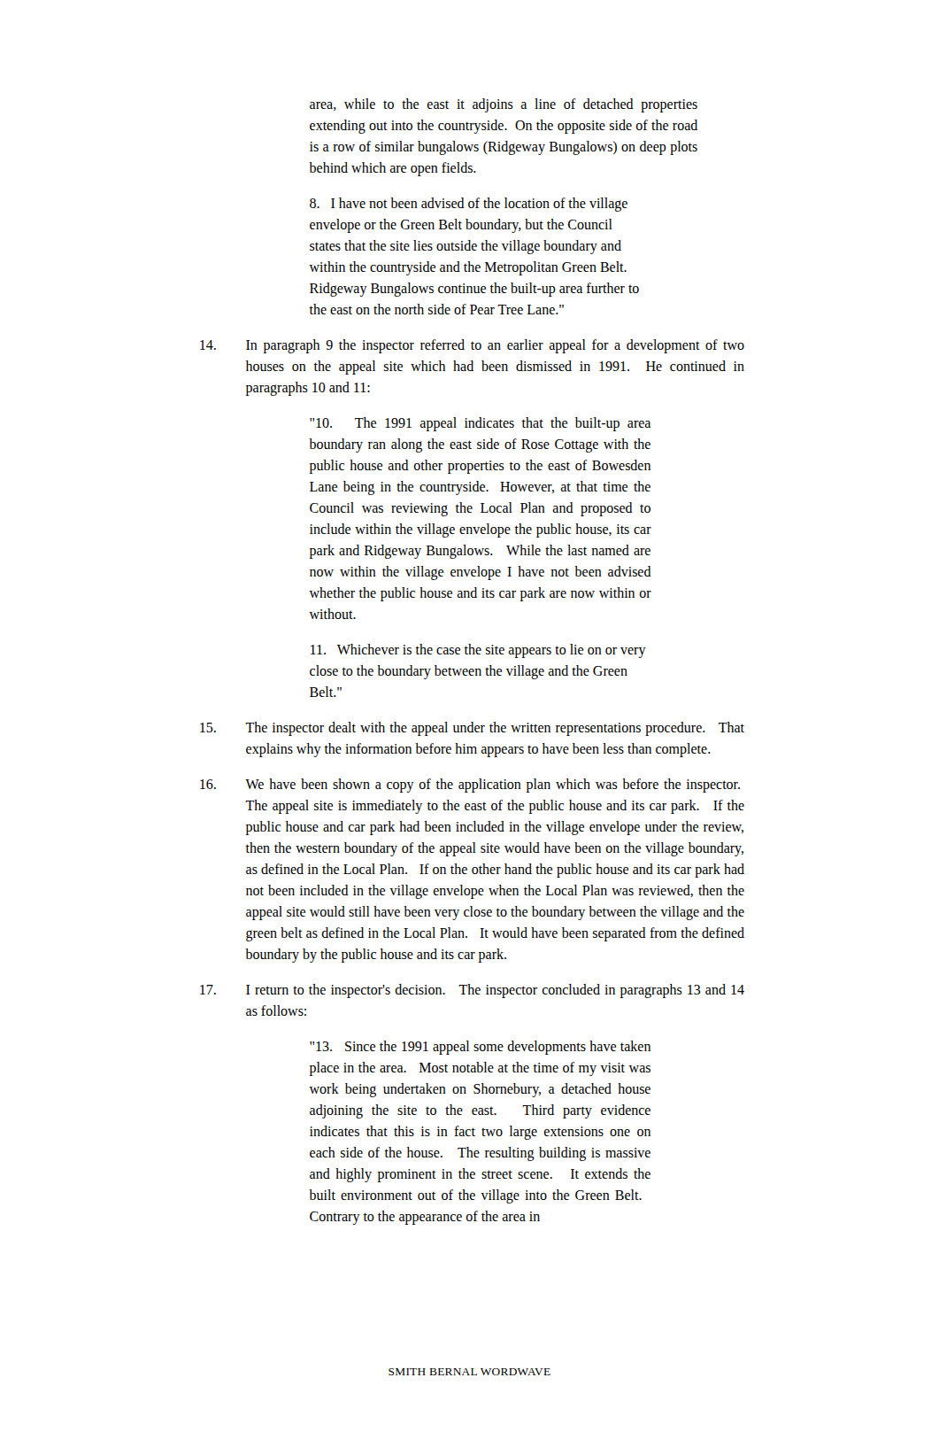area, while to the east it adjoins a line of detached properties extending out into the countryside. On the opposite side of the road is a row of similar bungalows (Ridgeway Bungalows) on deep plots behind which are open fields.
8. I have not been advised of the location of the village envelope or the Green Belt boundary, but the Council states that the site lies outside the village boundary and within the countryside and the Metropolitan Green Belt. Ridgeway Bungalows continue the built-up area further to the east on the north side of Pear Tree Lane."
14.
In paragraph 9 the inspector referred to an earlier appeal for a development of two houses on the appeal site which had been dismissed in 1991. He continued in paragraphs 10 and 11:
"10. The 1991 appeal indicates that the built-up area boundary ran along the east side of Rose Cottage with the public house and other properties to the east of Bowesden Lane being in the countryside. However, at that time the Council was reviewing the Local Plan and proposed to include within the village envelope the public house, its car park and Ridgeway Bungalows. While the last named are now within the village envelope I have not been advised whether the public house and its car park are now within or without.
11. Whichever is the case the site appears to lie on or very close to the boundary between the village and the Green Belt."
15.
The inspector dealt with the appeal under the written representations procedure. That explains why the information before him appears to have been less than complete.
16.
We have been shown a copy of the application plan which was before the inspector. The appeal site is immediately to the east of the public house and its car park. If the public house and car park had been included in the village envelope under the review, then the western boundary of the appeal site would have been on the village boundary, as defined in the Local Plan. If on the other hand the public house and its car park had not been included in the village envelope when the Local Plan was reviewed, then the appeal site would still have been very close to the boundary between the village and the green belt as defined in the Local Plan. It would have been separated from the defined boundary by the public house and its car park.
17.
I return to the inspector's decision. The inspector concluded in paragraphs 13 and 14 as follows:
"13. Since the 1991 appeal some developments have taken place in the area. Most notable at the time of my visit was work being undertaken on Shornebury, a detached house adjoining the site to the east. Third party evidence indicates that this is in fact two large extensions one on each side of the house. The resulting building is massive and highly prominent in the street scene. It extends the built environment out of the village into the Green Belt. Contrary to the appearance of the area in
SMITH BERNAL WORDWAVE